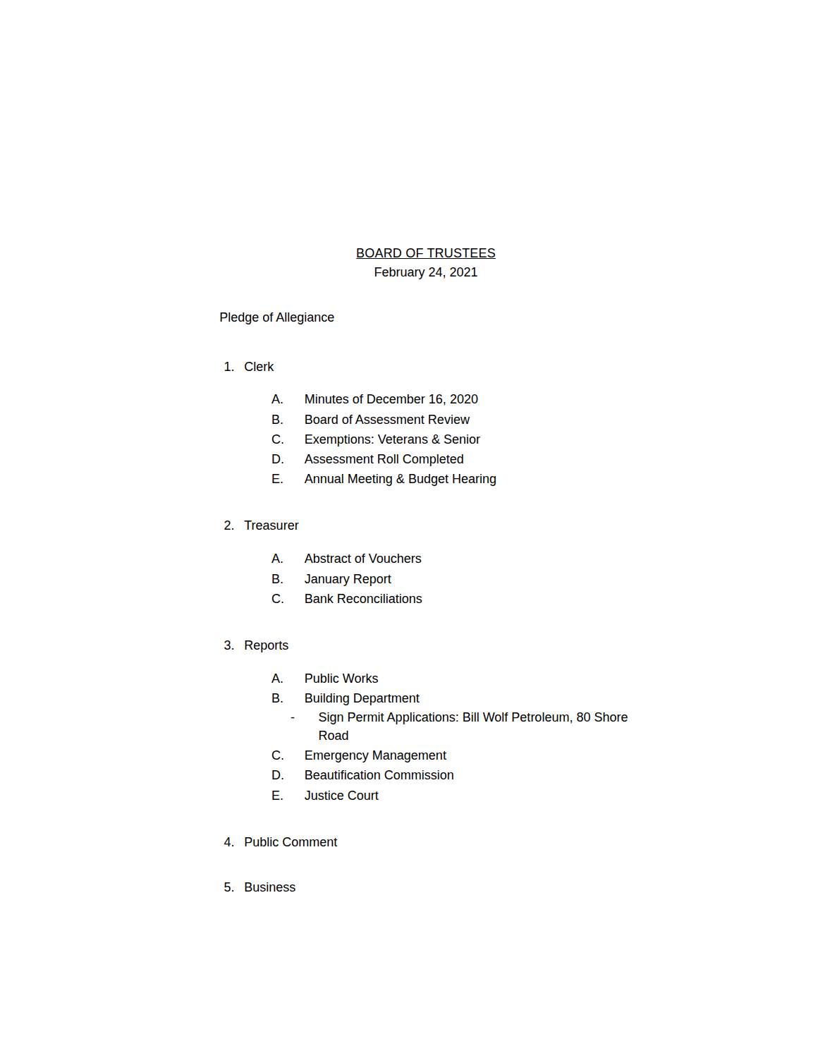BOARD OF TRUSTEES
February 24, 2021
Pledge of Allegiance
1. Clerk
| A. | Minutes of December 16, 2020 |
| B. | Board of Assessment Review |
| C. | Exemptions: Veterans & Senior |
| D. | Assessment Roll Completed |
| E. | Annual Meeting & Budget Hearing |
2. Treasurer
| A. | Abstract of Vouchers |
| B. | January Report |
| C. | Bank Reconciliations |
3. Reports
| A. | Public Works |
| B. | Building Department - Sign Permit Applications: Bill Wolf Petroleum, 80 Shore Road |
| C. | Emergency Management |
| D. | Beautification Commission |
| E. | Justice Court |
4. Public Comment
5. Business